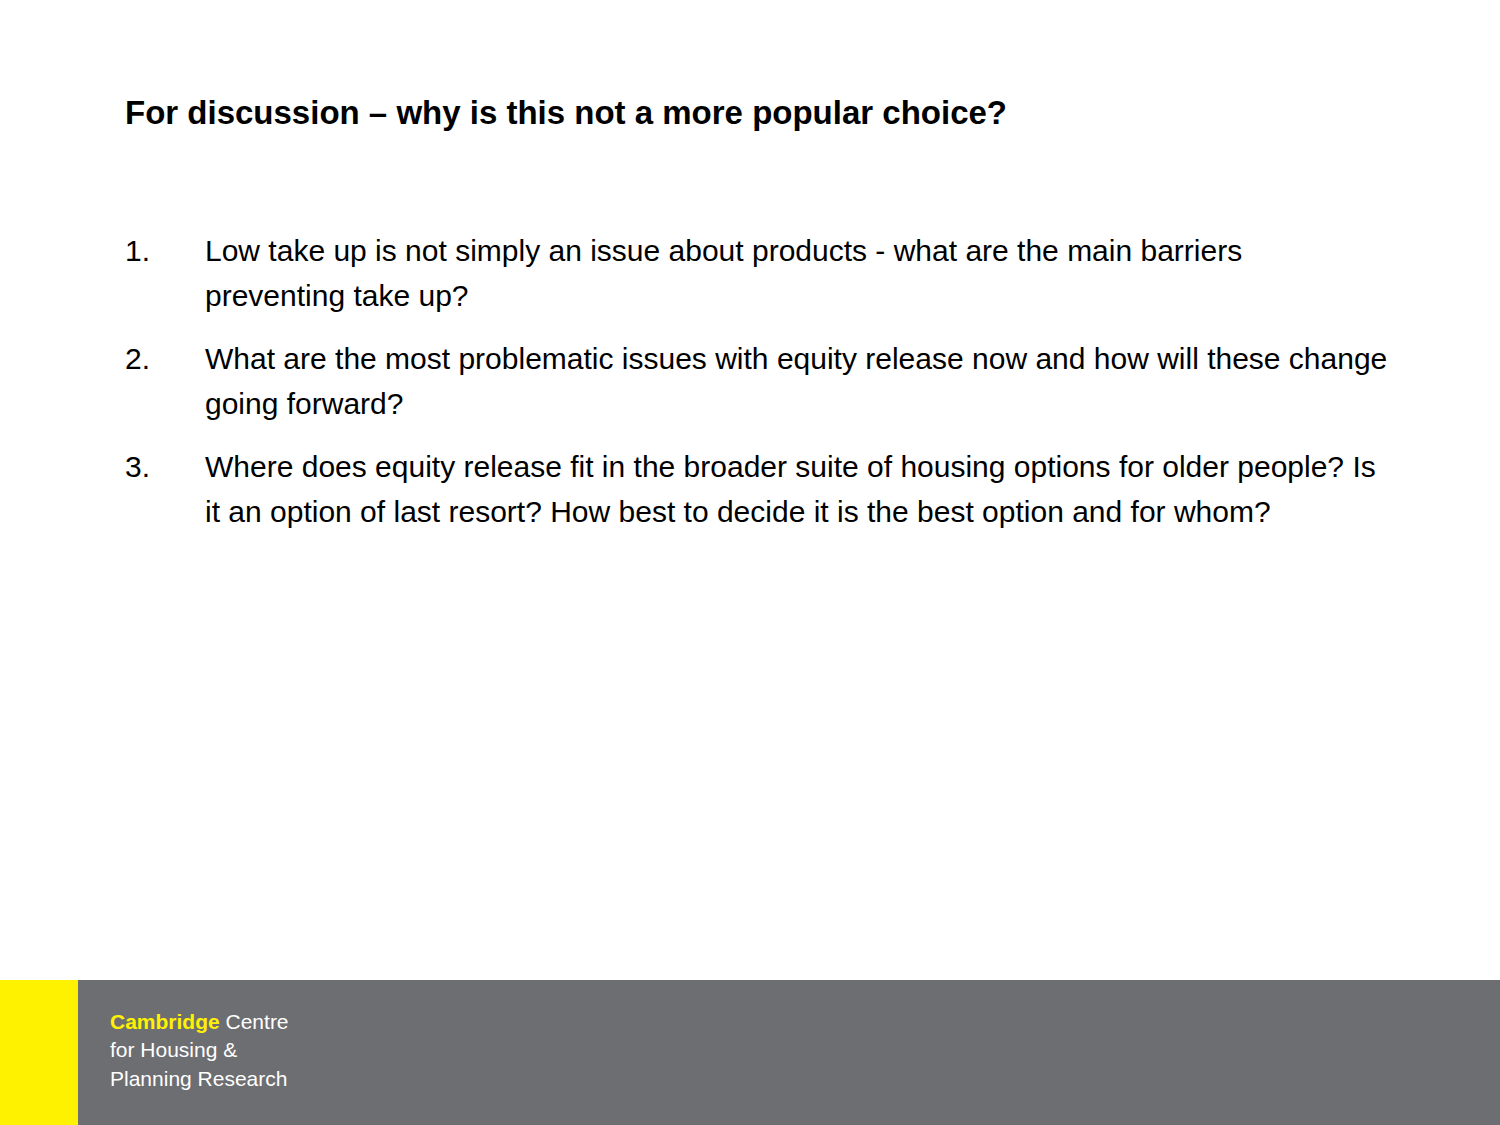For discussion – why is this not a more popular choice?
1. Low take up is not simply an issue about products - what are the main barriers preventing take up?
2. What are the most problematic issues with equity release now and how will these change going forward?
3. Where does equity release fit in the broader suite of housing options for older people? Is it an option of last resort? How best to decide it is the best option and for whom?
Cambridge Centre
for Housing &
Planning Research